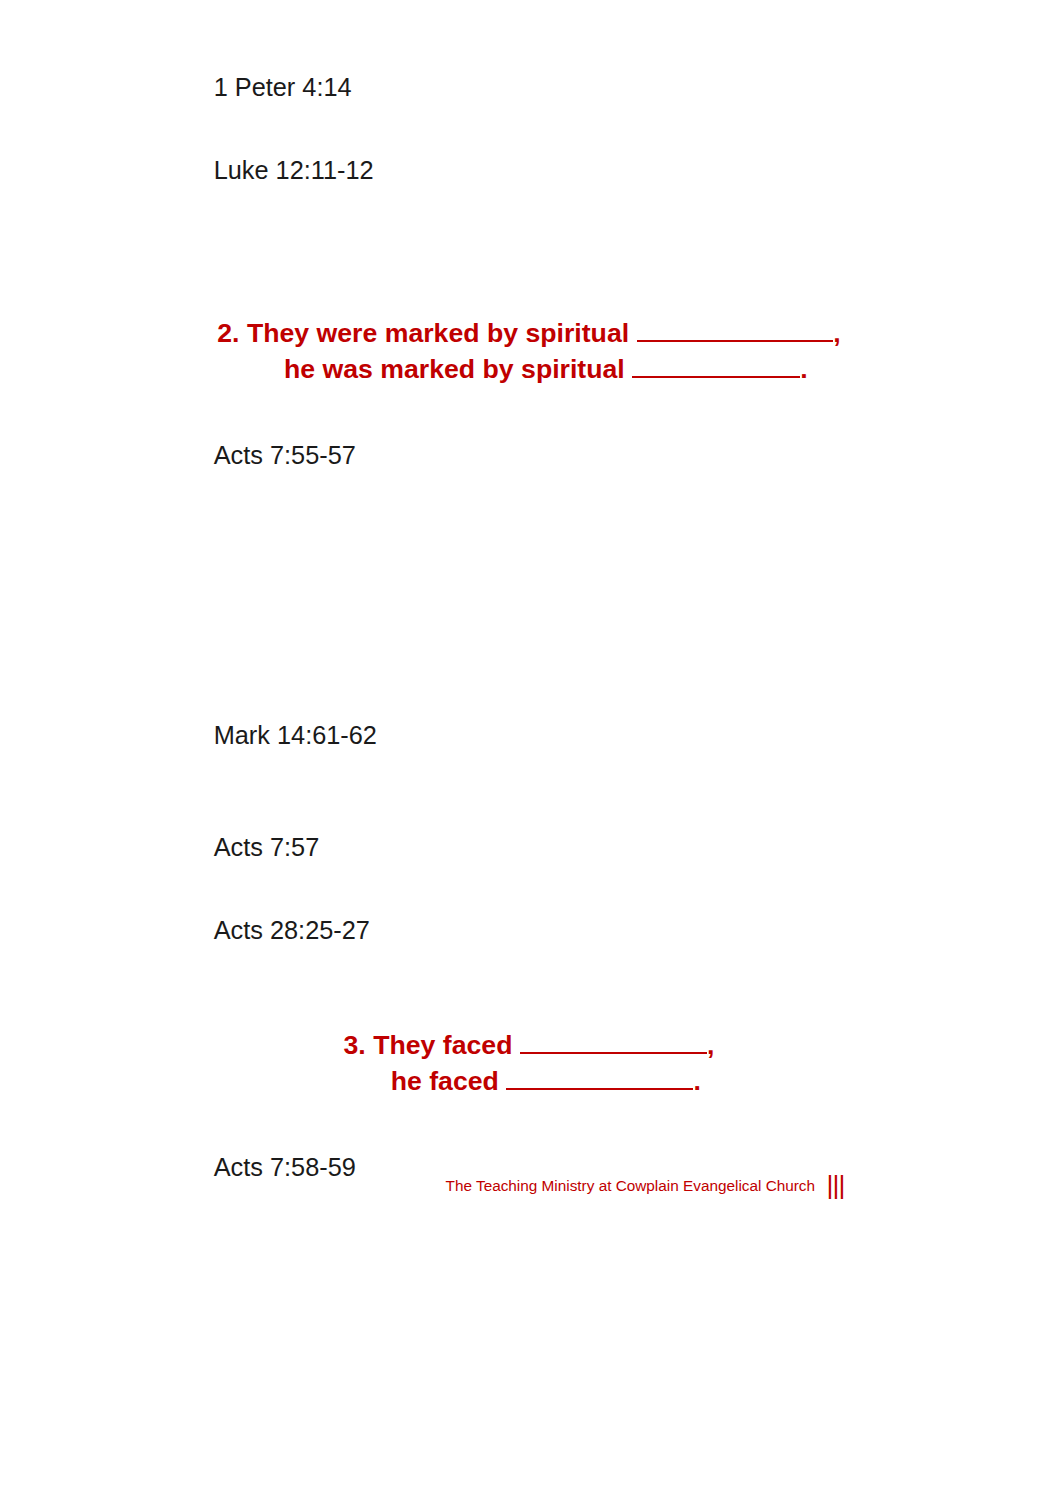1 Peter 4:14
Luke 12:11-12
2. They were marked by spiritual , he was marked by spiritual .
Acts 7:55-57
Mark 14:61-62
Acts 7:57
Acts 28:25-27
3. They faced , he faced .
Acts 7:58-59
The Teaching Ministry at Cowplain Evangelical Church |||